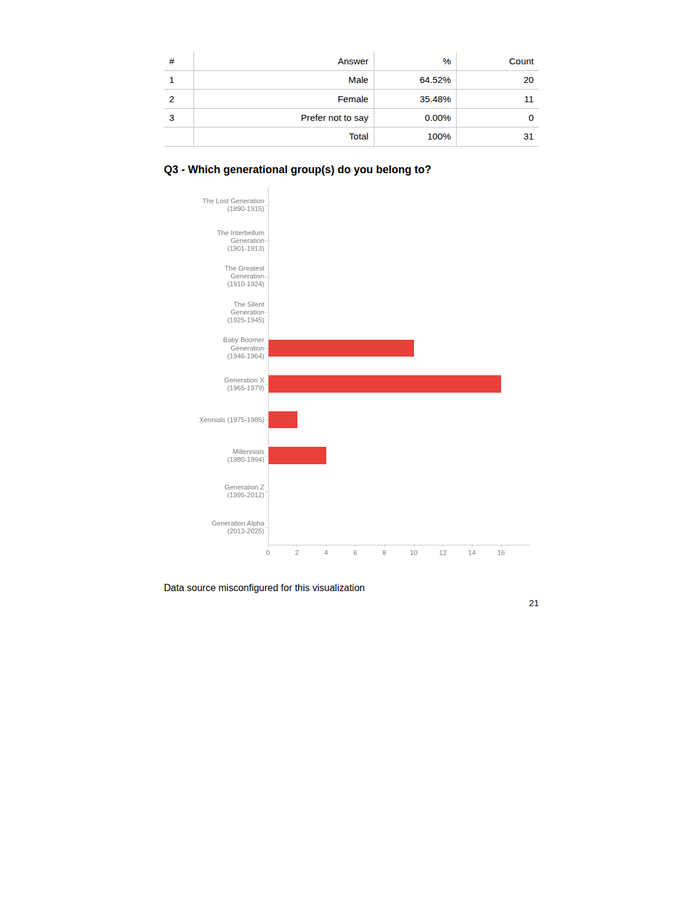| # | Answer | % | Count |
| --- | --- | --- | --- |
| 1 | Male | 64.52% | 20 |
| 2 | Female | 35.48% | 11 |
| 3 | Prefer not to say | 0.00% | 0 |
| | Total | 100% | 31 |
Q3 - Which generational group(s) do you belong to?
The Lost Generation
(1890-1915)
The Interbellum
Generation
(1901-1913)
The Greatest
Generation
(1910-1924)
The Silent
Generation
(1925-1945)
Baby Boomer
Generation
(1946-1964)
Generation X
(1965-1979)
Xennials (1975-1985)
Millennials
(1980-1994)
Generation Z
(1995-2012)
Generation Alpha
(2013-2025)
0 2 4 6 8 10 12 14 16
Data source misconfigured for this visualization
21